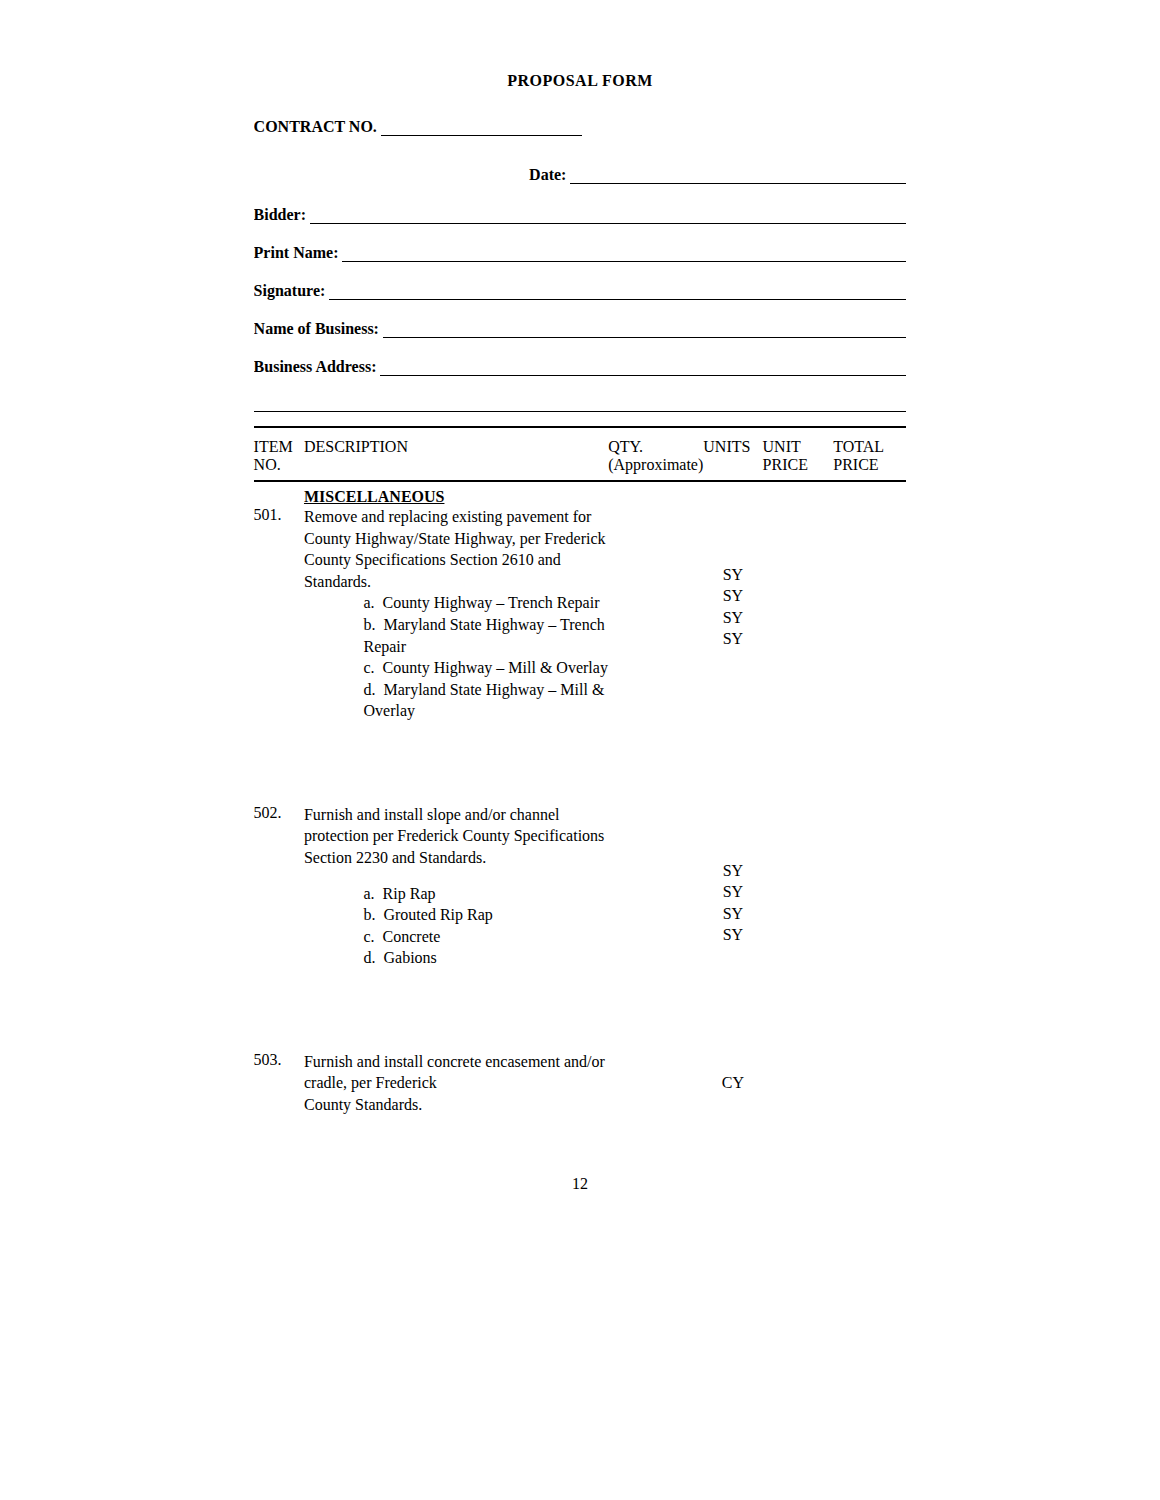PROPOSAL FORM
CONTRACT NO.
Date:
Bidder:
Print Name:
Signature:
Name of Business:
Business Address:
| ITEM NO. | DESCRIPTION | QTY. (Approximate) | UNITS | UNIT PRICE | TOTAL PRICE |
| --- | --- | --- | --- | --- | --- |
| | MISCELLANEOUS | | | | |
| 501. | Remove and replacing existing pavement for County Highway/State Highway, per Frederick County Specifications Section 2610 and Standards. a. County Highway – Trench Repair b. Maryland State Highway – Trench Repair c. County Highway – Mill & Overlay d. Maryland State Highway – Mill & Overlay | | SY SY SY SY | | |
| 502. | Furnish and install slope and/or channel protection per Frederick County Specifications Section 2230 and Standards. a. Rip Rap b. Grouted Rip Rap c. Concrete d. Gabions | | SY SY SY SY | | |
| 503. | Furnish and install concrete encasement and/or cradle, per Frederick County Standards. | | CY | | |
12